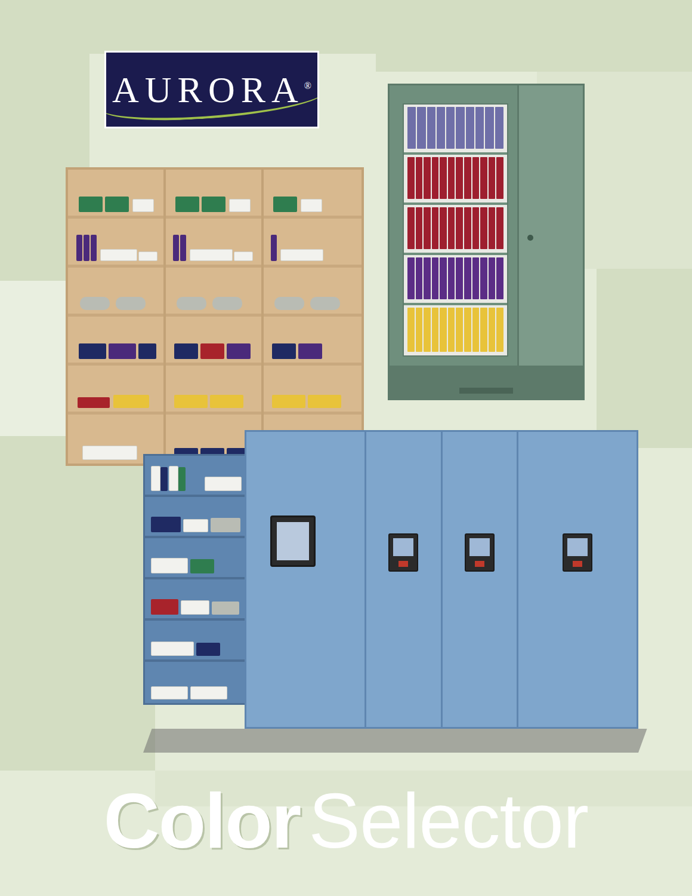AURORA®
Color Selector